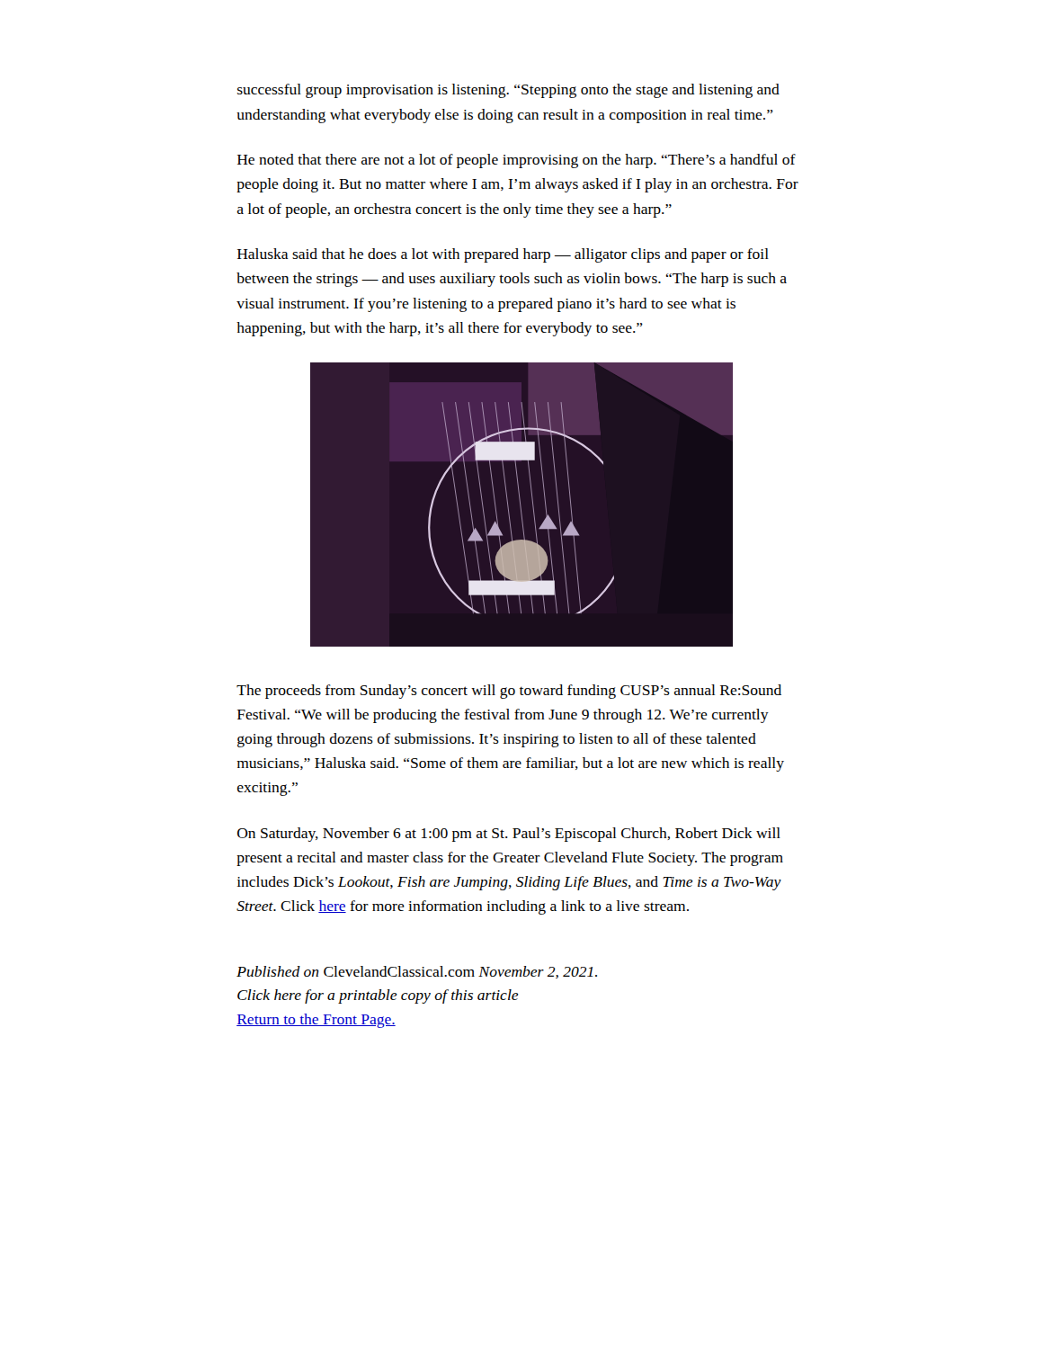successful group improvisation is listening. “Stepping onto the stage and listening and understanding what everybody else is doing can result in a composition in real time.”
He noted that there are not a lot of people improvising on the harp. “There’s a handful of people doing it. But no matter where I am, I’m always asked if I play in an orchestra. For a lot of people, an orchestra concert is the only time they see a harp.”
Haluska said that he does a lot with prepared harp — alligator clips and paper or foil between the strings — and uses auxiliary tools such as violin bows. “The harp is such a visual instrument. If you’re listening to a prepared piano it’s hard to see what is happening, but with the harp, it’s all there for everybody to see.”
The proceeds from Sunday’s concert will go toward funding CUSP’s annual Re:Sound Festival. “We will be producing the festival from June 9 through 12. We’re currently going through dozens of submissions. It’s inspiring to listen to all of these talented musicians,” Haluska said. “Some of them are familiar, but a lot are new which is really exciting.”
On Saturday, November 6 at 1:00 pm at St. Paul’s Episcopal Church, Robert Dick will present a recital and master class for the Greater Cleveland Flute Society. The program includes Dick’s Lookout, Fish are Jumping, Sliding Life Blues, and Time is a Two-Way Street. Click here for more information including a link to a live stream.
Published on ClevelandClassical.com November 2, 2021. Click here for a printable copy of this article Return to the Front Page.